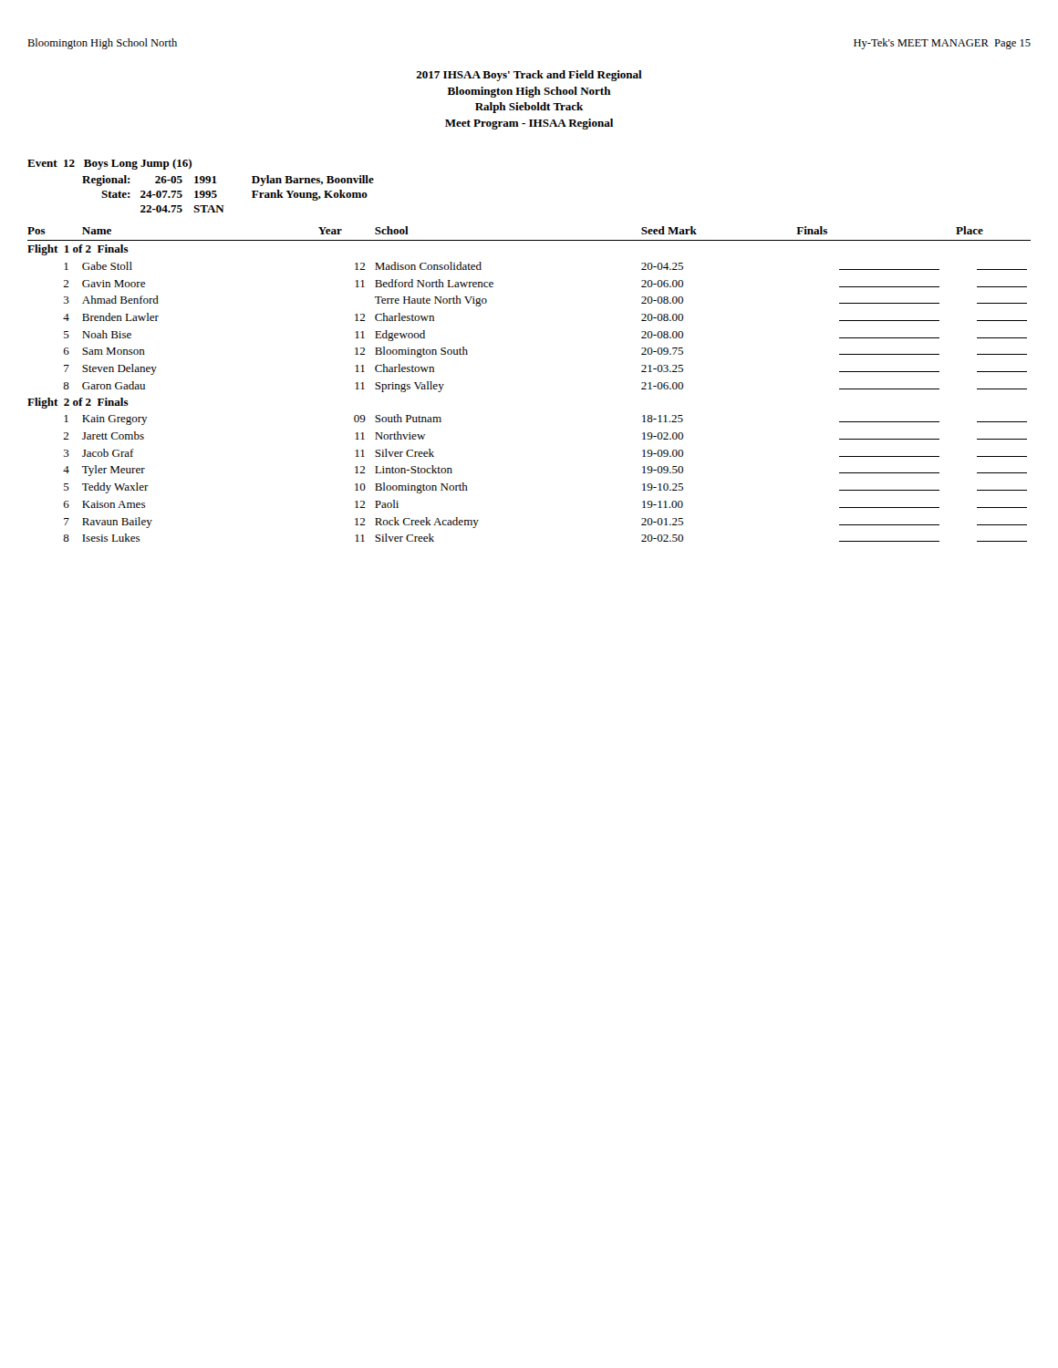Bloomington High School North
Hy-Tek's MEET MANAGER Page 15
2017 IHSAA Boys' Track and Field Regional
Bloomington High School North
Ralph Sieboldt Track
Meet Program - IHSAA Regional
Event 12 Boys Long Jump (16)
| Regional: | 26-05 | 1991 | Dylan Barnes, Boonville |
| State: | 24-07.75 | 1995 | Frank Young, Kokomo |
| | 22-04.75 | STAN | |
| Pos | Name | Year | School | Seed Mark | Finals | Place |
| --- | --- | --- | --- | --- | --- | --- |
| Flight 1 of 2 Finals |
| 1 | Gabe Stoll | 12 | Madison Consolidated | 20-04.25 | | |
| 2 | Gavin Moore | 11 | Bedford North Lawrence | 20-06.00 | | |
| 3 | Ahmad Benford | | Terre Haute North Vigo | 20-08.00 | | |
| 4 | Brenden Lawler | 12 | Charlestown | 20-08.00 | | |
| 5 | Noah Bise | 11 | Edgewood | 20-08.00 | | |
| 6 | Sam Monson | 12 | Bloomington South | 20-09.75 | | |
| 7 | Steven Delaney | 11 | Charlestown | 21-03.25 | | |
| 8 | Garon Gadau | 11 | Springs Valley | 21-06.00 | | |
| Flight 2 of 2 Finals |
| 1 | Kain Gregory | 09 | South Putnam | 18-11.25 | | |
| 2 | Jarett Combs | 11 | Northview | 19-02.00 | | |
| 3 | Jacob Graf | 11 | Silver Creek | 19-09.00 | | |
| 4 | Tyler Meurer | 12 | Linton-Stockton | 19-09.50 | | |
| 5 | Teddy Waxler | 10 | Bloomington North | 19-10.25 | | |
| 6 | Kaison Ames | 12 | Paoli | 19-11.00 | | |
| 7 | Ravaun Bailey | 12 | Rock Creek Academy | 20-01.25 | | |
| 8 | Isesis Lukes | 11 | Silver Creek | 20-02.50 | | |